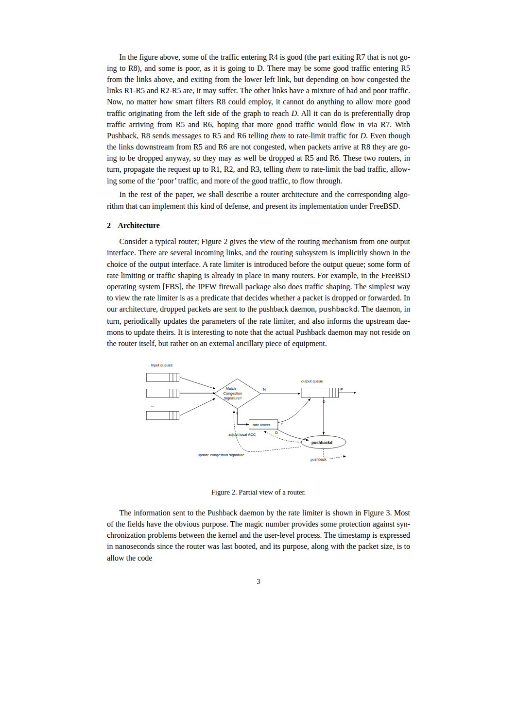In the figure above, some of the traffic entering R4 is good (the part exiting R7 that is not going to R8), and some is poor, as it is going to D. There may be some good traffic entering R5 from the links above, and exiting from the lower left link, but depending on how congested the links R1-R5 and R2-R5 are, it may suffer. The other links have a mixture of bad and poor traffic. Now, no matter how smart filters R8 could employ, it cannot do anything to allow more good traffic originating from the left side of the graph to reach D. All it can do is preferentially drop traffic arriving from R5 and R6, hoping that more good traffic would flow in via R7. With Pushback, R8 sends messages to R5 and R6 telling them to rate-limit traffic for D. Even though the links downstream from R5 and R6 are not congested, when packets arrive at R8 they are going to be dropped anyway, so they may as well be dropped at R5 and R6. These two routers, in turn, propagate the request up to R1, R2, and R3, telling them to rate-limit the bad traffic, allowing some of the ‘poor’ traffic, and more of the good traffic, to flow through.
In the rest of the paper, we shall describe a router architecture and the corresponding algorithm that can implement this kind of defense, and present its implementation under FreeBSD.
2 Architecture
Consider a typical router; Figure 2 gives the view of the routing mechanism from one output interface. There are several incoming links, and the routing subsystem is implicitly shown in the choice of the output interface. A rate limiter is introduced before the output queue; some form of rate limiting or traffic shaping is already in place in many routers. For example, in the FreeBSD operating system [FBS], the IPFW firewall package also does traffic shaping. The simplest way to view the rate limiter is as a predicate that decides whether a packet is dropped or forwarded. In our architecture, dropped packets are sent to the pushback daemon, pushbackd. The daemon, in turn, periodically updates the parameters of the rate limiter, and also informs the upstream daemons to update theirs. It is interesting to note that the actual Pushback daemon may not reside on the router itself, but rather on an external ancillary piece of equipment.
Input queues ... Match Congestion Signature? N Y output queue P D rate limiter P D pushbackd adjust local ACC update congestion signature pushback
Figure 2. Partial view of a router.
The information sent to the Pushback daemon by the rate limiter is shown in Figure 3. Most of the fields have the obvious purpose. The magic number provides some protection against synchronization problems between the kernel and the user-level process. The timestamp is expressed in nanoseconds since the router was last booted, and its purpose, along with the packet size, is to allow the code
3